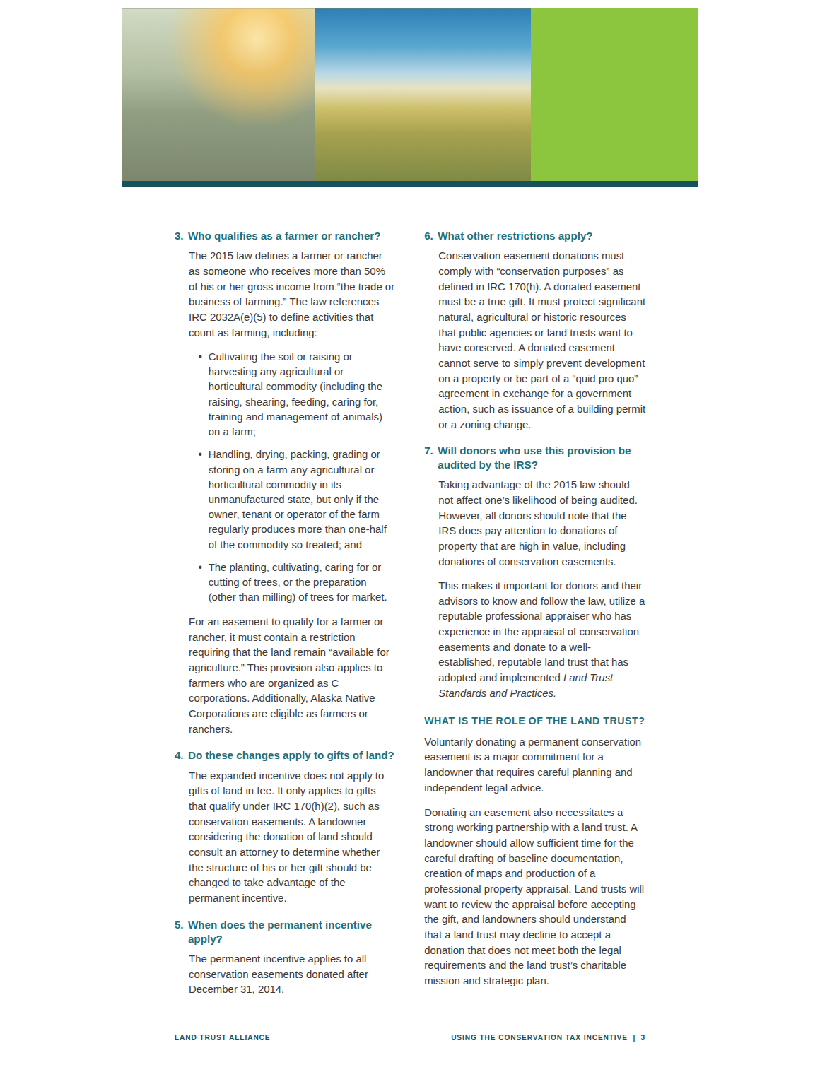3. Who qualifies as a farmer or rancher?
The 2015 law defines a farmer or rancher as someone who receives more than 50% of his or her gross income from “the trade or business of farming.” The law references IRC 2032A(e)(5) to define activities that count as farming, including:
Cultivating the soil or raising or harvesting any agricultural or horticultural commodity (including the raising, shearing, feeding, caring for, training and management of animals) on a farm;
Handling, drying, packing, grading or storing on a farm any agricultural or horticultural commodity in its unmanufactured state, but only if the owner, tenant or operator of the farm regularly produces more than one-half of the commodity so treated; and
The planting, cultivating, caring for or cutting of trees, or the preparation (other than milling) of trees for market.
For an easement to qualify for a farmer or rancher, it must contain a restriction requiring that the land remain “available for agriculture.” This provision also applies to farmers who are organized as C corporations. Additionally, Alaska Native Corporations are eligible as farmers or ranchers.
4. Do these changes apply to gifts of land?
The expanded incentive does not apply to gifts of land in fee. It only applies to gifts that qualify under IRC 170(h)(2), such as conservation easements. A landowner considering the donation of land should consult an attorney to determine whether the structure of his or her gift should be changed to take advantage of the permanent incentive.
5. When does the permanent incentive apply?
The permanent incentive applies to all conservation easements donated after December 31, 2014.
6. What other restrictions apply?
Conservation easement donations must comply with “conservation purposes” as defined in IRC 170(h). A donated easement must be a true gift. It must protect significant natural, agricultural or historic resources that public agencies or land trusts want to have conserved. A donated easement cannot serve to simply prevent development on a property or be part of a “quid pro quo” agreement in exchange for a government action, such as issuance of a building permit or a zoning change.
7. Will donors who use this provision be audited by the IRS?
Taking advantage of the 2015 law should not affect one’s likelihood of being audited. However, all donors should note that the IRS does pay attention to donations of property that are high in value, including donations of conservation easements.
This makes it important for donors and their advisors to know and follow the law, utilize a reputable professional appraiser who has experience in the appraisal of conservation easements and donate to a well-established, reputable land trust that has adopted and implemented Land Trust Standards and Practices.
What is the role of the land trust?
Voluntarily donating a permanent conservation easement is a major commitment for a landowner that requires careful planning and independent legal advice.
Donating an easement also necessitates a strong working partnership with a land trust. A landowner should allow sufficient time for the careful drafting of baseline documentation, creation of maps and production of a professional property appraisal. Land trusts will want to review the appraisal before accepting the gift, and landowners should understand that a land trust may decline to accept a donation that does not meet both the legal requirements and the land trust’s charitable mission and strategic plan.
Land Trust Alliance
Using the Conservation Tax Incentive | 3